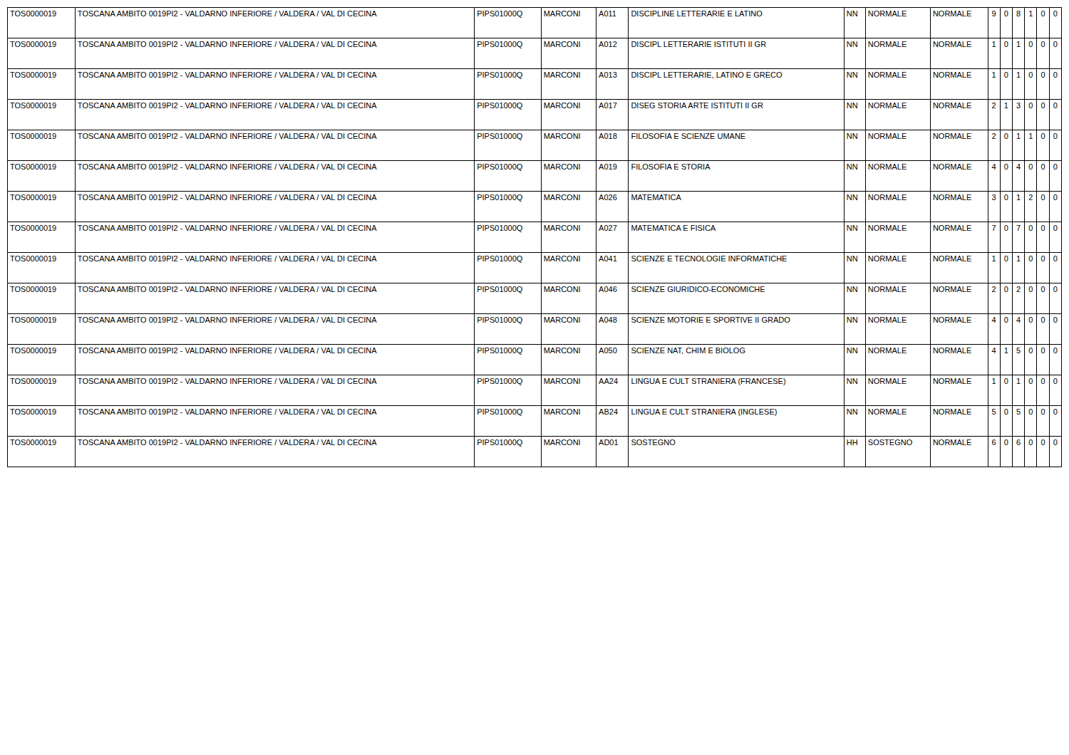| TOS0000019 | TOSCANA AMBITO 0019PI2 - VALDARNO INFERIORE / VALDERA / VAL DI CECINA | PIPS01000Q | MARCONI | A011 | DISCIPLINE LETTERARIE E LATINO | NN | NORMALE | NORMALE | 9 | 0 | 8 | 1 | 0 | 0 |
| TOS0000019 | TOSCANA AMBITO 0019PI2 - VALDARNO INFERIORE / VALDERA / VAL DI CECINA | PIPS01000Q | MARCONI | A012 | DISCIPL LETTERARIE ISTITUTI II GR | NN | NORMALE | NORMALE | 1 | 0 | 1 | 0 | 0 | 0 |
| TOS0000019 | TOSCANA AMBITO 0019PI2 - VALDARNO INFERIORE / VALDERA / VAL DI CECINA | PIPS01000Q | MARCONI | A013 | DISCIPL LETTERARIE, LATINO E GRECO | NN | NORMALE | NORMALE | 1 | 0 | 1 | 0 | 0 | 0 |
| TOS0000019 | TOSCANA AMBITO 0019PI2 - VALDARNO INFERIORE / VALDERA / VAL DI CECINA | PIPS01000Q | MARCONI | A017 | DISEG STORIA ARTE ISTITUTI II GR | NN | NORMALE | NORMALE | 2 | 1 | 3 | 0 | 0 | 0 |
| TOS0000019 | TOSCANA AMBITO 0019PI2 - VALDARNO INFERIORE / VALDERA / VAL DI CECINA | PIPS01000Q | MARCONI | A018 | FILOSOFIA E SCIENZE UMANE | NN | NORMALE | NORMALE | 2 | 0 | 1 | 1 | 0 | 0 |
| TOS0000019 | TOSCANA AMBITO 0019PI2 - VALDARNO INFERIORE / VALDERA / VAL DI CECINA | PIPS01000Q | MARCONI | A019 | FILOSOFIA E STORIA | NN | NORMALE | NORMALE | 4 | 0 | 4 | 0 | 0 | 0 |
| TOS0000019 | TOSCANA AMBITO 0019PI2 - VALDARNO INFERIORE / VALDERA / VAL DI CECINA | PIPS01000Q | MARCONI | A026 | MATEMATICA | NN | NORMALE | NORMALE | 3 | 0 | 1 | 2 | 0 | 0 |
| TOS0000019 | TOSCANA AMBITO 0019PI2 - VALDARNO INFERIORE / VALDERA / VAL DI CECINA | PIPS01000Q | MARCONI | A027 | MATEMATICA E FISICA | NN | NORMALE | NORMALE | 7 | 0 | 7 | 0 | 0 | 0 |
| TOS0000019 | TOSCANA AMBITO 0019PI2 - VALDARNO INFERIORE / VALDERA / VAL DI CECINA | PIPS01000Q | MARCONI | A041 | SCIENZE E TECNOLOGIE INFORMATICHE | NN | NORMALE | NORMALE | 1 | 0 | 1 | 0 | 0 | 0 |
| TOS0000019 | TOSCANA AMBITO 0019PI2 - VALDARNO INFERIORE / VALDERA / VAL DI CECINA | PIPS01000Q | MARCONI | A046 | SCIENZE GIURIDICO-ECONOMICHE | NN | NORMALE | NORMALE | 2 | 0 | 2 | 0 | 0 | 0 |
| TOS0000019 | TOSCANA AMBITO 0019PI2 - VALDARNO INFERIORE / VALDERA / VAL DI CECINA | PIPS01000Q | MARCONI | A048 | SCIENZE MOTORIE E SPORTIVE II GRADO | NN | NORMALE | NORMALE | 4 | 0 | 4 | 0 | 0 | 0 |
| TOS0000019 | TOSCANA AMBITO 0019PI2 - VALDARNO INFERIORE / VALDERA / VAL DI CECINA | PIPS01000Q | MARCONI | A050 | SCIENZE NAT, CHIM E BIOLOG | NN | NORMALE | NORMALE | 4 | 1 | 5 | 0 | 0 | 0 |
| TOS0000019 | TOSCANA AMBITO 0019PI2 - VALDARNO INFERIORE / VALDERA / VAL DI CECINA | PIPS01000Q | MARCONI | AA24 | LINGUA E CULT STRANIERA (FRANCESE) | NN | NORMALE | NORMALE | 1 | 0 | 1 | 0 | 0 | 0 |
| TOS0000019 | TOSCANA AMBITO 0019PI2 - VALDARNO INFERIORE / VALDERA / VAL DI CECINA | PIPS01000Q | MARCONI | AB24 | LINGUA E CULT STRANIERA (INGLESE) | NN | NORMALE | NORMALE | 5 | 0 | 5 | 0 | 0 | 0 |
| TOS0000019 | TOSCANA AMBITO 0019PI2 - VALDARNO INFERIORE / VALDERA / VAL DI CECINA | PIPS01000Q | MARCONI | AD01 | SOSTEGNO | HH | SOSTEGNO | NORMALE | 6 | 0 | 6 | 0 | 0 | 0 |